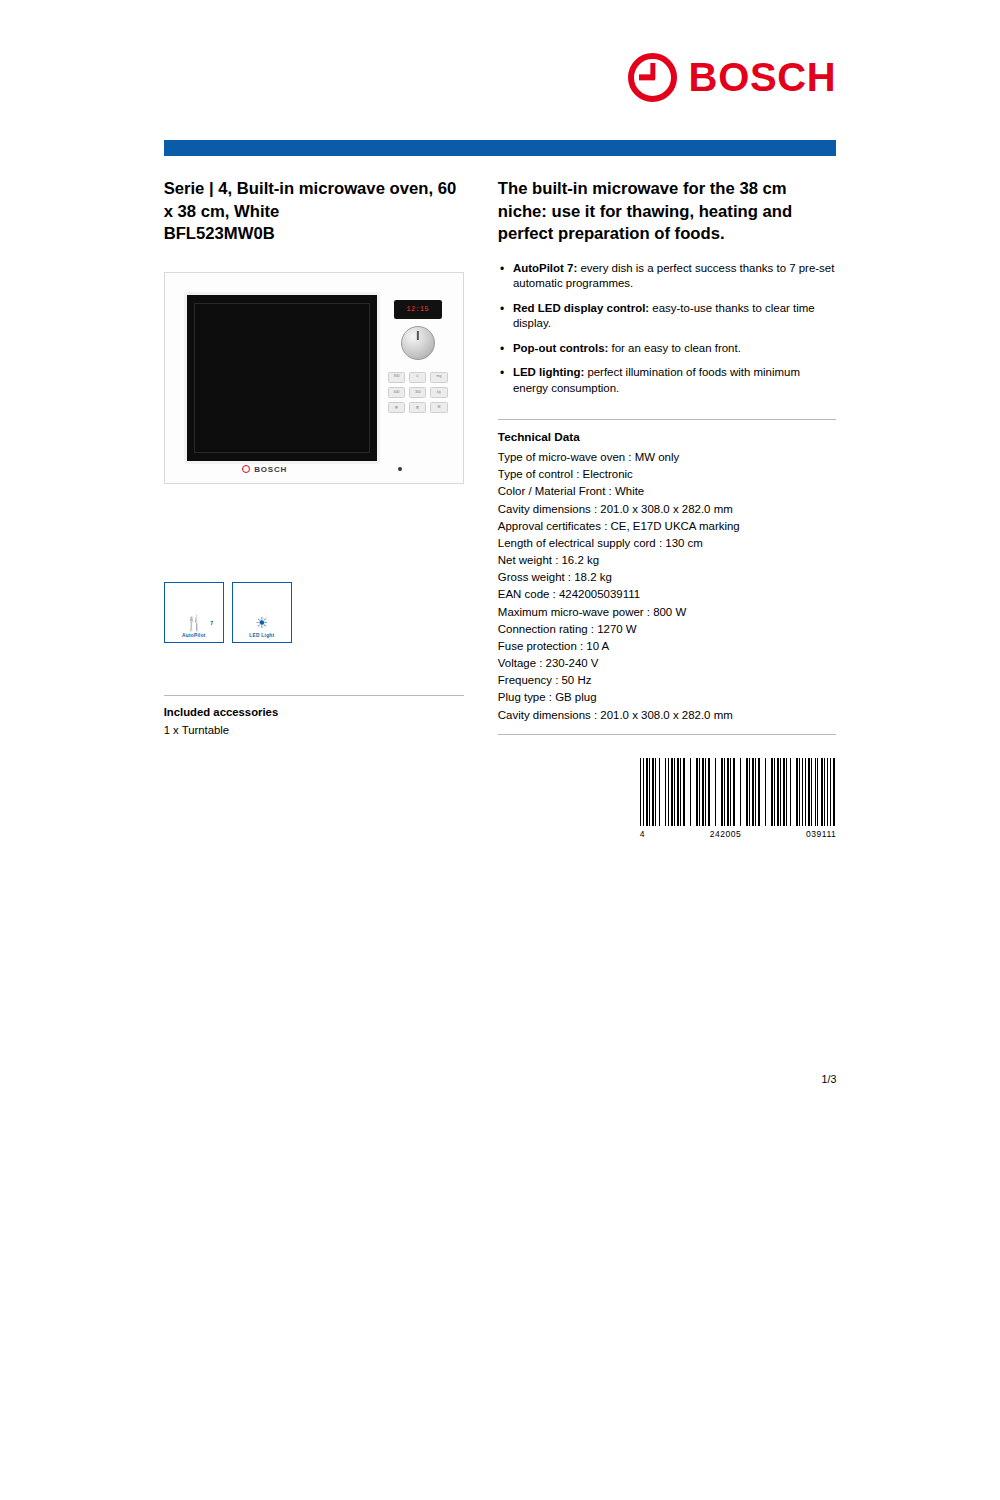BOSCH
Serie | 4, Built-in microwave oven, 60 x 38 cm, White
BFL523MW0B
12:15
900⏱mg 600300 kg ▤▥M
BOSCH
🍴
7
AutoPilot
☀
LED Light
Included accessories
1 x Turntable
The built-in microwave for the 38 cm niche: use it for thawing, heating and perfect preparation of foods.
AutoPilot 7: every dish is a perfect success thanks to 7 pre-set automatic programmes.
Red LED display control: easy-to-use thanks to clear time display.
Pop-out controls: for an easy to clean front.
LED lighting: perfect illumination of foods with minimum energy consumption.
Technical Data
Type of micro-wave oven : MW only
Type of control : Electronic
Color / Material Front : White
Cavity dimensions : 201.0 x 308.0 x 282.0 mm
Approval certificates : CE, E17D UKCA marking
Length of electrical supply cord : 130 cm
Net weight : 16.2 kg
Gross weight : 18.2 kg
EAN code : 4242005039111
Maximum micro-wave power : 800 W
Connection rating : 1270 W
Fuse protection : 10 A
Voltage : 230-240 V
Frequency : 50 Hz
Plug type : GB plug
Cavity dimensions : 201.0 x 308.0 x 282.0 mm
4242005039111
1/3